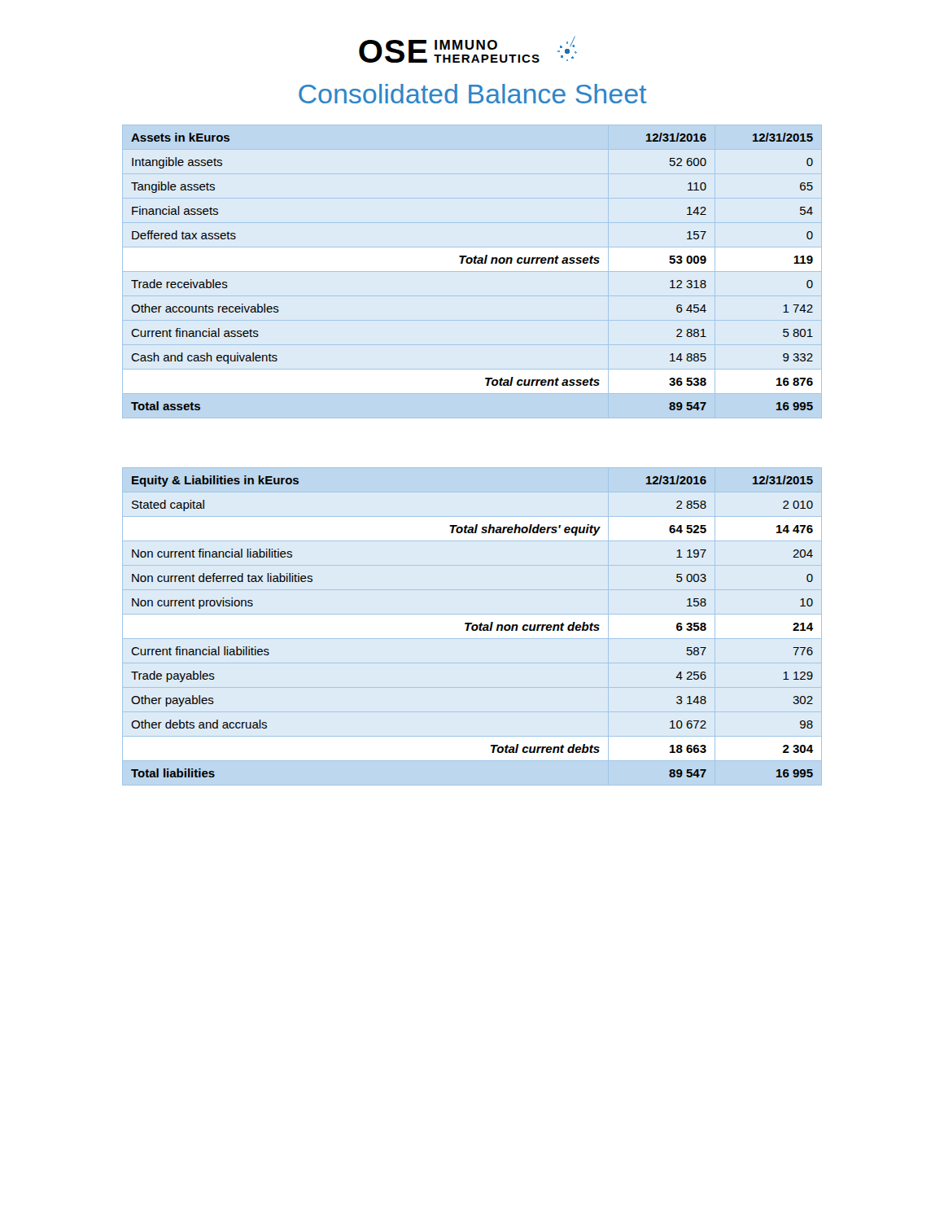OSE IMMUNO THERAPEUTICS
Consolidated Balance Sheet
| Assets in kEuros | 12/31/2016 | 12/31/2015 |
| --- | --- | --- |
| Intangible assets | 52 600 | 0 |
| Tangible assets | 110 | 65 |
| Financial assets | 142 | 54 |
| Deffered tax assets | 157 | 0 |
| Total non current assets | 53 009 | 119 |
| Trade receivables | 12 318 | 0 |
| Other accounts receivables | 6 454 | 1 742 |
| Current financial assets | 2 881 | 5 801 |
| Cash and cash equivalents | 14 885 | 9 332 |
| Total current assets | 36 538 | 16 876 |
| Total assets | 89 547 | 16 995 |
| Equity & Liabilities in kEuros | 12/31/2016 | 12/31/2015 |
| --- | --- | --- |
| Stated capital | 2 858 | 2 010 |
| Total shareholders' equity | 64 525 | 14 476 |
| Non current financial liabilities | 1 197 | 204 |
| Non current deferred tax liabilities | 5 003 | 0 |
| Non current provisions | 158 | 10 |
| Total non current debts | 6 358 | 214 |
| Current financial liabilities | 587 | 776 |
| Trade payables | 4 256 | 1 129 |
| Other payables | 3 148 | 302 |
| Other debts and accruals | 10 672 | 98 |
| Total current debts | 18 663 | 2 304 |
| Total liabilities | 89 547 | 16 995 |